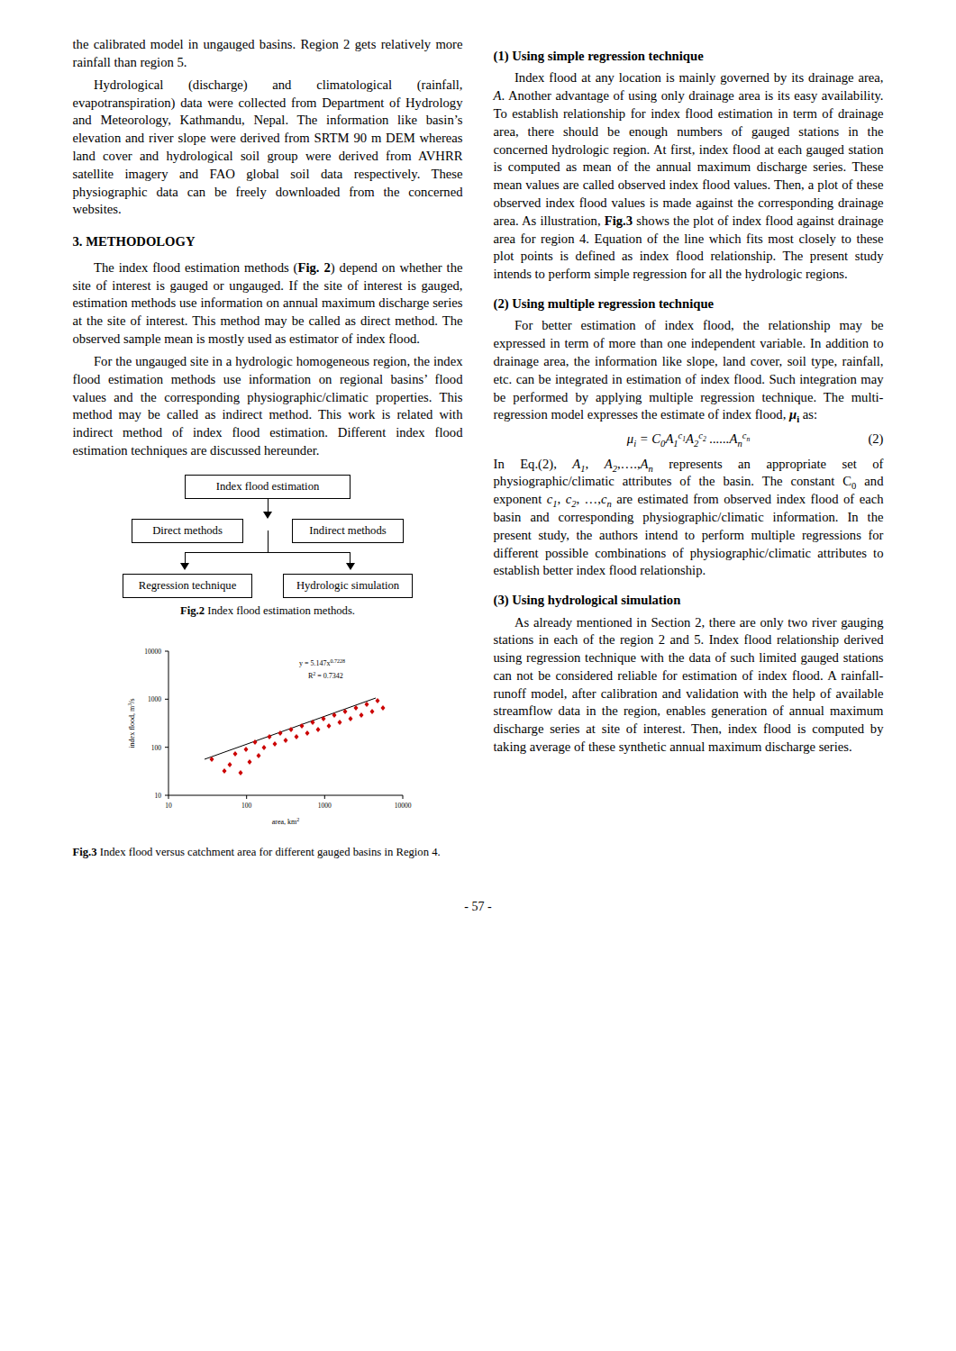the calibrated model in ungauged basins. Region 2 gets relatively more rainfall than region 5.
Hydrological (discharge) and climatological (rainfall, evapotranspiration) data were collected from Department of Hydrology and Meteorology, Kathmandu, Nepal. The information like basin’s elevation and river slope were derived from SRTM 90 m DEM whereas land cover and hydrological soil group were derived from AVHRR satellite imagery and FAO global soil data respectively. These physiographic data can be freely downloaded from the concerned websites.
3. METHODOLOGY
The index flood estimation methods (Fig. 2) depend on whether the site of interest is gauged or ungauged. If the site of interest is gauged, estimation methods use information on annual maximum discharge series at the site of interest. This method may be called as direct method. The observed sample mean is mostly used as estimator of index flood.
For the ungauged site in a hydrologic homogeneous region, the index flood estimation methods use information on regional basins’ flood values and the corresponding physiographic/climatic properties. This method may be called as indirect method. This work is related with indirect method of index flood estimation. Different index flood estimation techniques are discussed hereunder.
Index flood estimation
Direct methods
Indirect methods
Regression technique
Hydrologic simulation
Fig.2 Index flood estimation methods.
10 100 1000 10000 10 100 1000 10000 area, km2 index flood, m3/s y = 5.147x0.7228 R2 = 0.7342
Fig.3 Index flood versus catchment area for different gauged basins in Region 4.
(1) Using simple regression technique
Index flood at any location is mainly governed by its drainage area, A. Another advantage of using only drainage area is its easy availability. To establish relationship for index flood estimation in term of drainage area, there should be enough numbers of gauged stations in the concerned hydrologic region. At first, index flood at each gauged station is computed as mean of the annual maximum discharge series. These mean values are called observed index flood values. Then, a plot of these observed index flood values is made against the corresponding drainage area. As illustration, Fig.3 shows the plot of index flood against drainage area for region 4. Equation of the line which fits most closely to these plot points is defined as index flood relationship. The present study intends to perform simple regression for all the hydrologic regions.
(2) Using multiple regression technique
For better estimation of index flood, the relationship may be expressed in term of more than one independent variable. In addition to drainage area, the information like slope, land cover, soil type, rainfall, etc. can be integrated in estimation of index flood. Such integration may be performed by applying multiple regression technique. The multi-regression model expresses the estimate of index flood, μi as:
μi = C0A1c1A2c2 ......Ancn (2)
In Eq.(2), A1, A2,….,An represents an appropriate set of physiographic/climatic attributes of the basin. The constant C0 and exponent c1, c2, …,cn are estimated from observed index flood of each basin and corresponding physiographic/climatic information. In the present study, the authors intend to perform multiple regressions for different possible combinations of physiographic/climatic attributes to establish better index flood relationship.
(3) Using hydrological simulation
As already mentioned in Section 2, there are only two river gauging stations in each of the region 2 and 5. Index flood relationship derived using regression technique with the data of such limited gauged stations can not be considered reliable for estimation of index flood. A rainfall-runoff model, after calibration and validation with the help of available streamflow data in the region, enables generation of annual maximum discharge series at site of interest. Then, index flood is computed by taking average of these synthetic annual maximum discharge series.
- 57 -